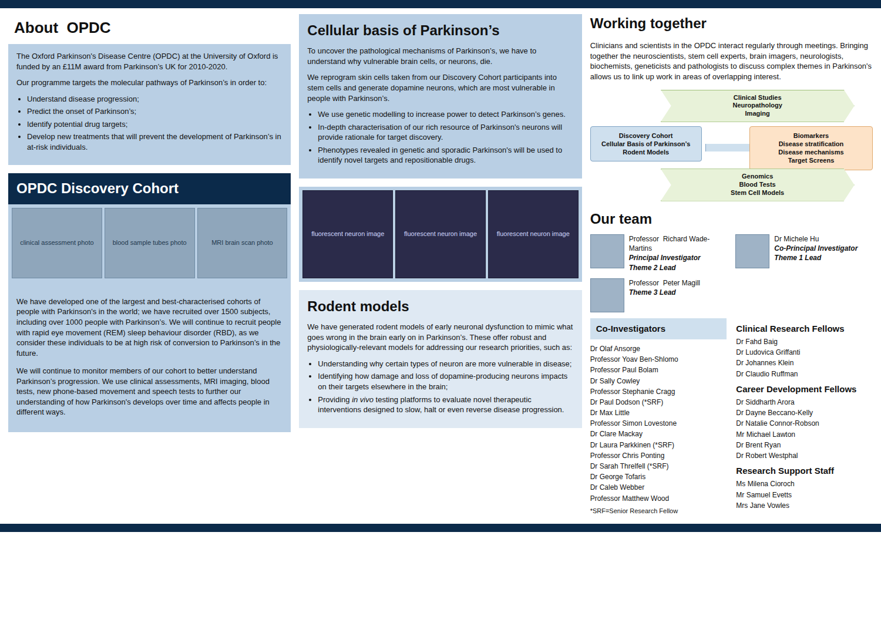About OPDC
The Oxford Parkinson's Disease Centre (OPDC) at the University of Oxford is funded by an £11M award from Parkinson’s UK for 2010-2020.
Our programme targets the molecular pathways of Parkinson’s in order to:
Understand disease progression;
Predict the onset of Parkinson’s;
Identify potential drug targets;
Develop new treatments that will prevent the development of Parkinson’s in at-risk individuals.
OPDC Discovery Cohort
clinical assessment photo
blood sample tubes photo
MRI brain scan photo
We have developed one of the largest and best-characterised cohorts of people with Parkinson's in the world; we have recruited over 1500 subjects, including over 1000 people with Parkinson’s. We will continue to recruit people with rapid eye movement (REM) sleep behaviour disorder (RBD), as we consider these individuals to be at high risk of conversion to Parkinson’s in the future.
We will continue to monitor members of our cohort to better understand Parkinson’s progression. We use clinical assessments, MRI imaging, blood tests, new phone-based movement and speech tests to further our understanding of how Parkinson's develops over time and affects people in different ways.
Cellular basis of Parkinson’s
To uncover the pathological mechanisms of Parkinson’s, we have to understand why vulnerable brain cells, or neurons, die.
We reprogram skin cells taken from our Discovery Cohort participants into stem cells and generate dopamine neurons, which are most vulnerable in people with Parkinson’s.
We use genetic modelling to increase power to detect Parkinson’s genes.
In-depth characterisation of our rich resource of Parkinson's neurons will provide rationale for target discovery.
Phenotypes revealed in genetic and sporadic Parkinson's will be used to identify novel targets and repositionable drugs.
fluorescent neuron image
fluorescent neuron image
fluorescent neuron image
Rodent models
We have generated rodent models of early neuronal dysfunction to mimic what goes wrong in the brain early on in Parkinson’s. These offer robust and physiologically-relevant models for addressing our research priorities, such as:
Understanding why certain types of neuron are more vulnerable in disease;
Identifying how damage and loss of dopamine-producing neurons impacts on their targets elsewhere in the brain;
Providing in vivo testing platforms to evaluate novel therapeutic interventions designed to slow, halt or even reverse disease progression.
Working together
Clinicians and scientists in the OPDC interact regularly through meetings. Bringing together the neuroscientists, stem cell experts, brain imagers, neurologists, biochemists, geneticists and pathologists to discuss complex themes in Parkinson's allows us to link up work in areas of overlapping interest.
Clinical Studies
Neuropathology
Imaging
Discovery Cohort
Cellular Basis of Parkinson’s
Rodent Models
Biomarkers
Disease stratification
Disease mechanisms
Target Screens
Genomics
Blood Tests
Stem Cell Models
Our team
Professor Richard Wade-Martins
Principal Investigator
Theme 2 Lead
Dr Michele Hu
Co-Principal Investigator
Theme 1 Lead
Professor Peter Magill
Theme 3 Lead
Co-Investigators
Dr Olaf Ansorge
Professor Yoav Ben-Shlomo
Professor Paul Bolam
Dr Sally Cowley
Professor Stephanie Cragg
Dr Paul Dodson (*SRF)
Dr Max Little
Professor Simon Lovestone
Dr Clare Mackay
Dr Laura Parkkinen (*SRF)
Professor Chris Ponting
Dr Sarah Threlfell (*SRF)
Dr George Tofaris
Dr Caleb Webber
Professor Matthew Wood
*SRF=Senior Research Fellow
Clinical Research Fellows
Dr Fahd Baig
Dr Ludovica Griffanti
Dr Johannes Klein
Dr Claudio Ruffman
Career Development Fellows
Dr Siddharth Arora
Dr Dayne Beccano-Kelly
Dr Natalie Connor-Robson
Mr Michael Lawton
Dr Brent Ryan
Dr Robert Westphal
Research Support Staff
Ms Milena Cioroch
Mr Samuel Evetts
Mrs Jane Vowles